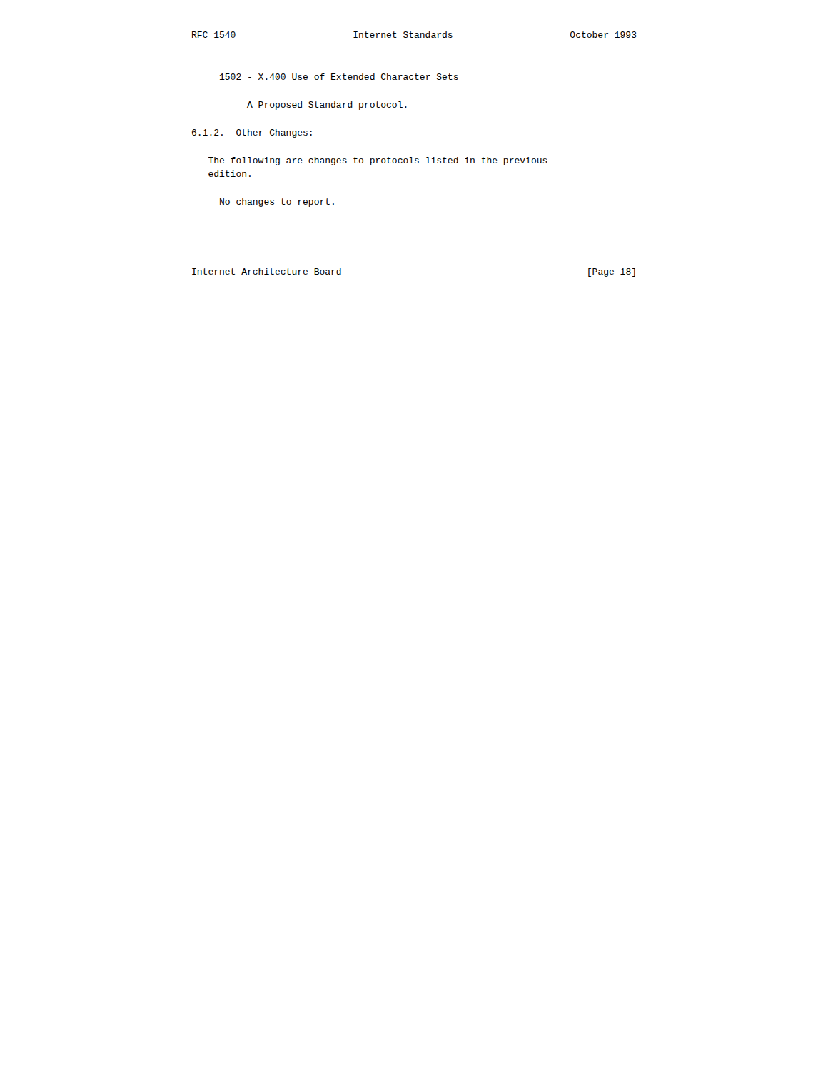RFC 1540 Internet Standards October 1993
     1502 - X.400 Use of Extended Character Sets

          A Proposed Standard protocol.

6.1.2.  Other Changes:

   The following are changes to protocols listed in the previous
   edition.

     No changes to report.
Internet Architecture Board [Page 18]